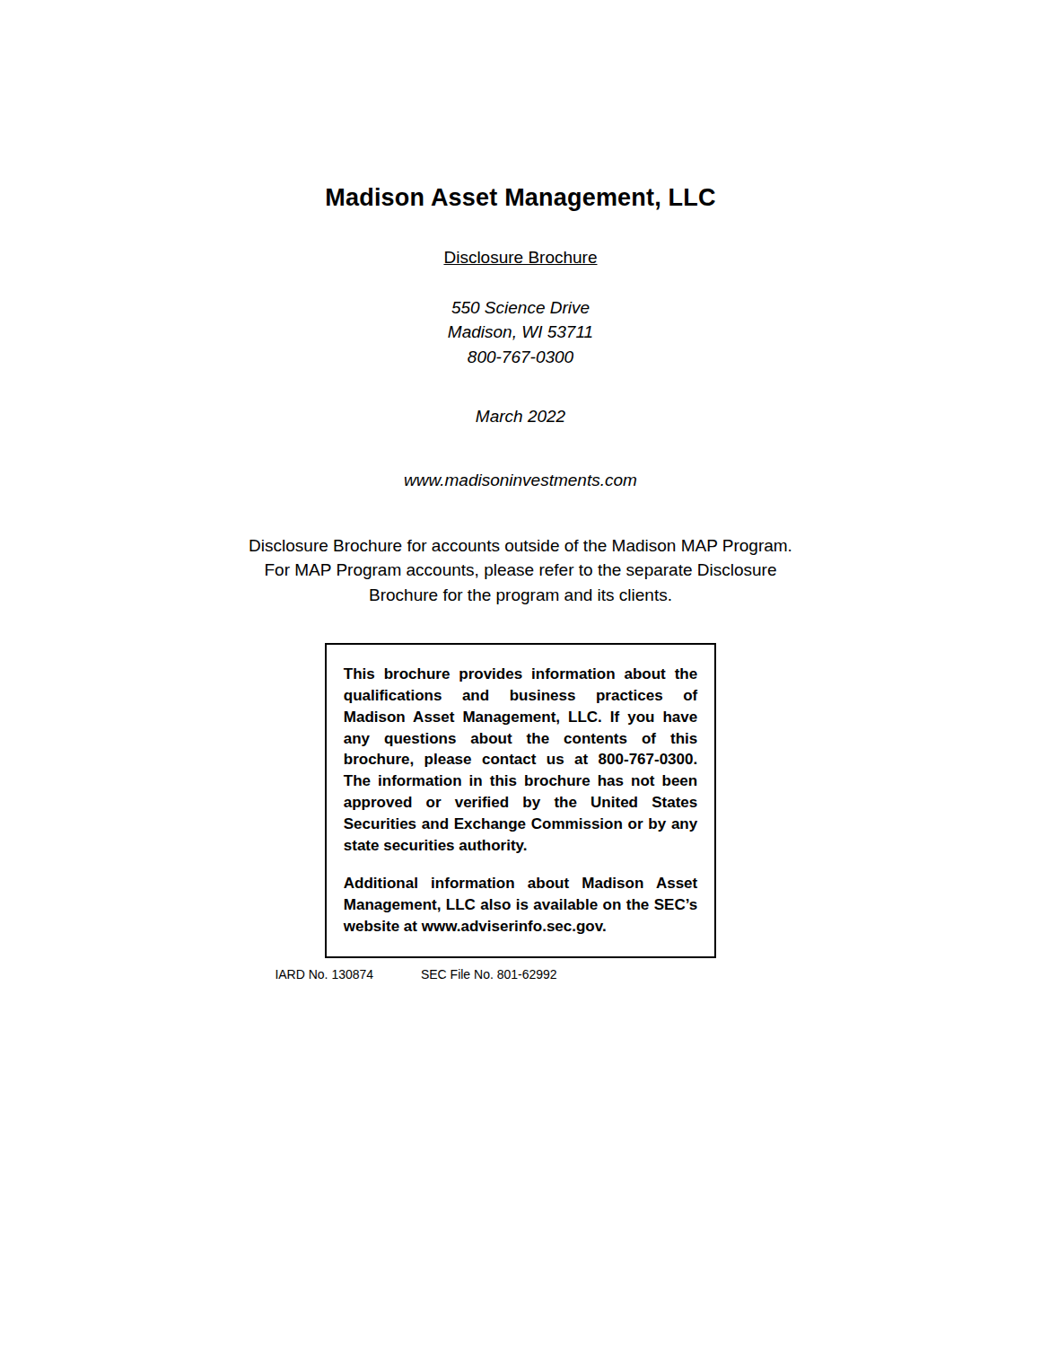Madison Asset Management, LLC
Disclosure Brochure
550 Science Drive
Madison, WI 53711
800-767-0300
March 2022
www.madisoninvestments.com
Disclosure Brochure for accounts outside of the Madison MAP Program. For MAP Program accounts, please refer to the separate Disclosure Brochure for the program and its clients.
This brochure provides information about the qualifications and business practices of Madison Asset Management, LLC. If you have any questions about the contents of this brochure, please contact us at 800-767-0300. The information in this brochure has not been approved or verified by the United States Securities and Exchange Commission or by any state securities authority.
Additional information about Madison Asset Management, LLC also is available on the SEC’s website at www.adviserinfo.sec.gov.
IARD No. 130874 SEC File No. 801-62992